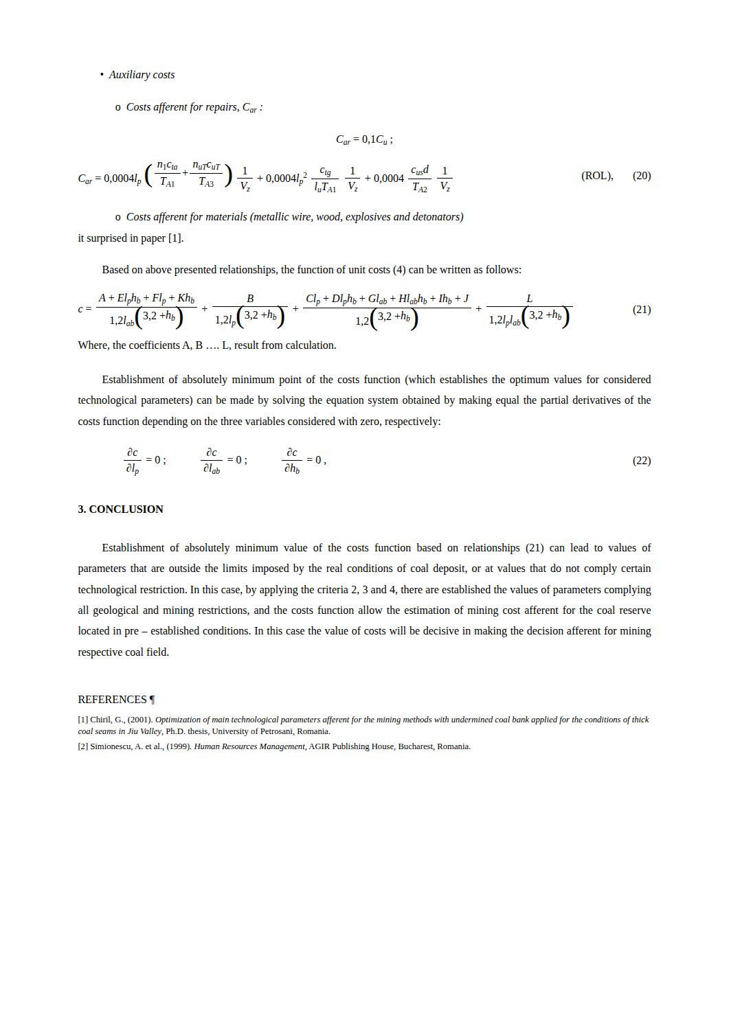• Auxiliary costs
o Costs afferent for repairs, Car :
Car = 0,1Cu ;
Car = 0,0004lp ( n1cta TA1 + nuTcuT TA3 ) 1 Vz + 0,0004lp2 ctg luTA1 1 Vz + 0,0004 cusd TA2 1 Vz (ROL), (20)
o Costs afferent for materials (metallic wire, wood, explosives and detonators)
it surprised in paper [1].
Based on above presented relationships, the function of unit costs (4) can be written as follows:
c = A + Elphb + Flp + Khb 1,2lab(3,2 + hb) + B 1,2lp(3,2 + hb) + Clp + Dlphb + Glab + Hlabhb + Ihb + J 1,2(3,2 + hb) + L 1,2lplab(3,2 + hb) (21)
Where, the coefficients A, B …. L, result from calculation.
Establishment of absolutely minimum point of the costs function (which establishes the optimum values for considered technological parameters) can be made by solving the equation system obtained by making equal the partial derivatives of the costs function depending on the three variables considered with zero, respectively:
∂c∂lp = 0 ; ∂c∂lab = 0 ; ∂c∂hb = 0 , (22)
3. CONCLUSION
Establishment of absolutely minimum value of the costs function based on relationships (21) can lead to values of parameters that are outside the limits imposed by the real conditions of coal deposit, or at values that do not comply certain technological restriction. In this case, by applying the criteria 2, 3 and 4, there are established the values of parameters complying all geological and mining restrictions, and the costs function allow the estimation of mining cost afferent for the coal reserve located in pre – established conditions. In this case the value of costs will be decisive in making the decision afferent for mining respective coal field.
REFERENCES ¶
[1] Chiril, G., (2001). Optimization of main technological parameters afferent for the mining methods with undermined coal bank applied for the conditions of thick coal seams in Jiu Valley, Ph.D. thesis, University of Petrosani, Romania.
[2] Simionescu, A. et al., (1999). Human Resources Management, AGIR Publishing House, Bucharest, Romania.